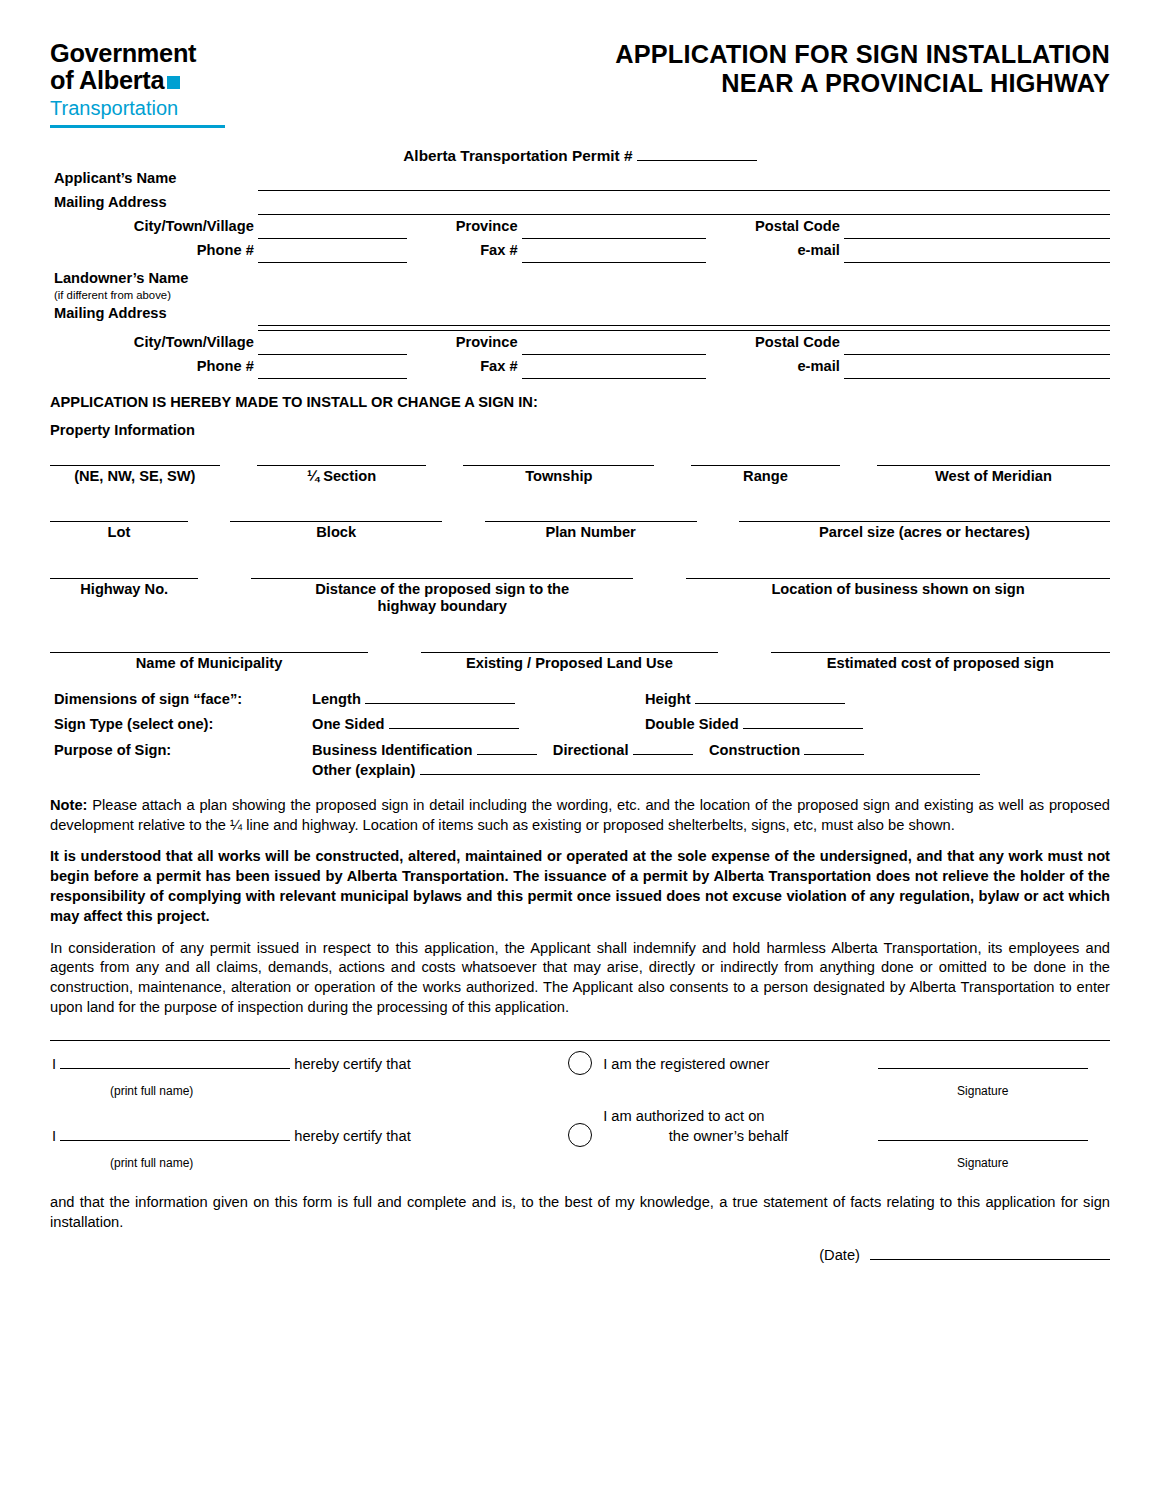Government
of Alberta
Transportation
APPLICATION FOR SIGN INSTALLATION
NEAR A PROVINCIAL HIGHWAY
Alberta Transportation Permit #
| Applicant’s Name | |
| Mailing Address | |
| City/Town/Village | | Province | | Postal Code | |
| Phone # | | Fax # | | e-mail | |
| Landowner’s Name (if different from above) Mailing Address | |
| City/Town/Village | | Province | | Postal Code | |
| Phone # | | Fax # | | e-mail | |
APPLICATION IS HEREBY MADE TO INSTALL OR CHANGE A SIGN IN:
Property Information
| (NE, NW, SE, SW) | | ¼ Section | | Township | | Range | | West of Meridian |
| Lot | | Block | | Plan Number | | Parcel size (acres or hectares) |
| Highway No. | | Distance of the proposed sign to the highway boundary | | Location of business shown on sign |
| Name of Municipality | | Existing / Proposed Land Use | | Estimated cost of proposed sign |
| Dimensions of sign “face”: | Length | Height |
| Sign Type (select one): | One Sided | Double Sided |
| Purpose of Sign: | Business Identification Directional Construction Other (explain) |
Note: Please attach a plan showing the proposed sign in detail including the wording, etc. and the location of the proposed sign and existing as well as proposed development relative to the ¼ line and highway. Location of items such as existing or proposed shelterbelts, signs, etc, must also be shown.
It is understood that all works will be constructed, altered, maintained or operated at the sole expense of the undersigned, and that any work must not begin before a permit has been issued by Alberta Transportation. The issuance of a permit by Alberta Transportation does not relieve the holder of the responsibility of complying with relevant municipal bylaws and this permit once issued does not excuse violation of any regulation, bylaw or act which may affect this project.
In consideration of any permit issued in respect to this application, the Applicant shall indemnify and hold harmless Alberta Transportation, its employees and agents from any and all claims, demands, actions and costs whatsoever that may arise, directly or indirectly from anything done or omitted to be done in the construction, maintenance, alteration or operation of the works authorized. The Applicant also consents to a person designated by Alberta Transportation to enter upon land for the purpose of inspection during the processing of this application.
| I hereby certify that | | I am the registered owner | |
| (print full name) | | | Signature |
| I hereby certify that | | I am authorized to act on the owner’s behalf | |
| (print full name) | | | Signature |
and that the information given on this form is full and complete and is, to the best of my knowledge, a true statement of facts relating to this application for sign installation.
(Date)